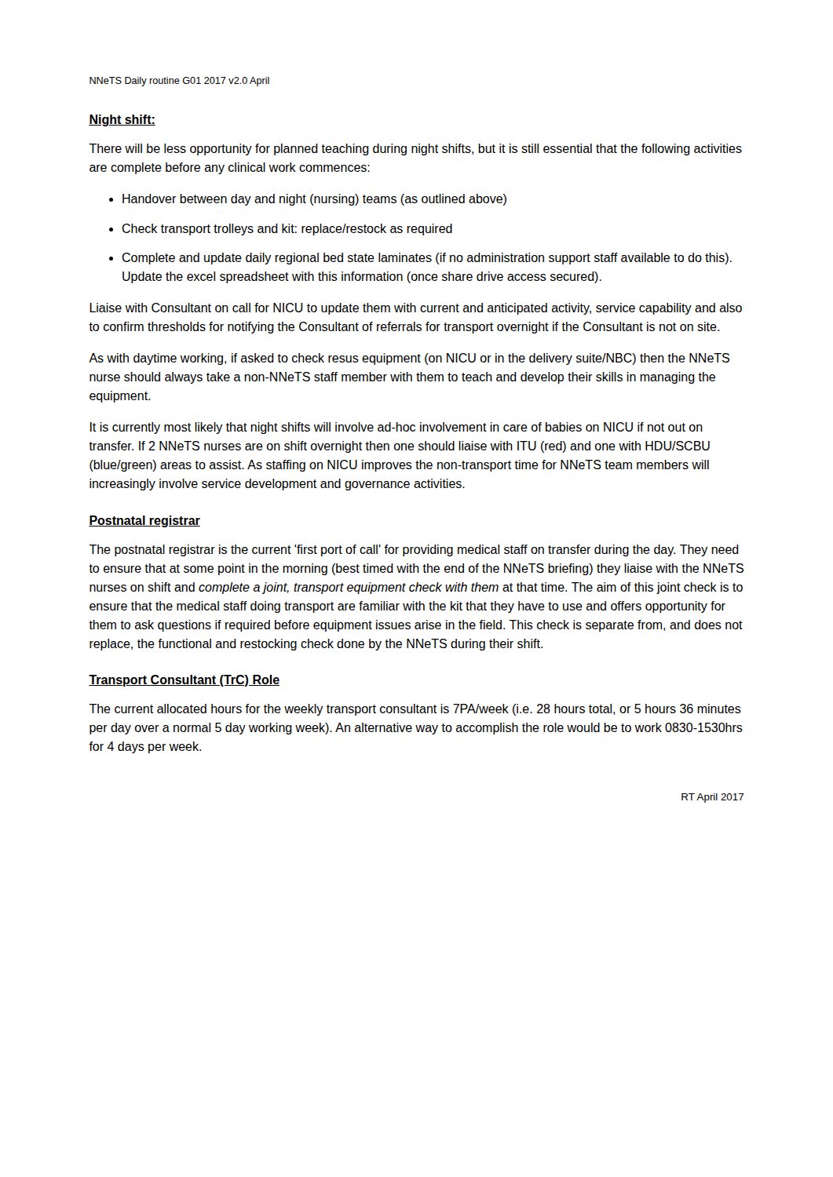NNeTS Daily routine G01 2017 v2.0 April
Night shift:
There will be less opportunity for planned teaching during night shifts, but it is still essential that the following activities are complete before any clinical work commences:
Handover between day and night (nursing) teams (as outlined above)
Check transport trolleys and kit: replace/restock as required
Complete and update daily regional bed state laminates (if no administration support staff available to do this). Update the excel spreadsheet with this information (once share drive access secured).
Liaise with Consultant on call for NICU to update them with current and anticipated activity, service capability and also to confirm thresholds for notifying the Consultant of referrals for transport overnight if the Consultant is not on site.
As with daytime working, if asked to check resus equipment (on NICU or in the delivery suite/NBC) then the NNeTS nurse should always take a non-NNeTS staff member with them to teach and develop their skills in managing the equipment.
It is currently most likely that night shifts will involve ad-hoc involvement in care of babies on NICU if not out on transfer. If 2 NNeTS nurses are on shift overnight then one should liaise with ITU (red) and one with HDU/SCBU (blue/green) areas to assist. As staffing on NICU improves the non-transport time for NNeTS team members will increasingly involve service development and governance activities.
Postnatal registrar
The postnatal registrar is the current 'first port of call' for providing medical staff on transfer during the day. They need to ensure that at some point in the morning (best timed with the end of the NNeTS briefing) they liaise with the NNeTS nurses on shift and complete a joint, transport equipment check with them at that time. The aim of this joint check is to ensure that the medical staff doing transport are familiar with the kit that they have to use and offers opportunity for them to ask questions if required before equipment issues arise in the field. This check is separate from, and does not replace, the functional and restocking check done by the NNeTS during their shift.
Transport Consultant (TrC) Role
The current allocated hours for the weekly transport consultant is 7PA/week (i.e. 28 hours total, or 5 hours 36 minutes per day over a normal 5 day working week). An alternative way to accomplish the role would be to work 0830-1530hrs for 4 days per week.
RT April 2017